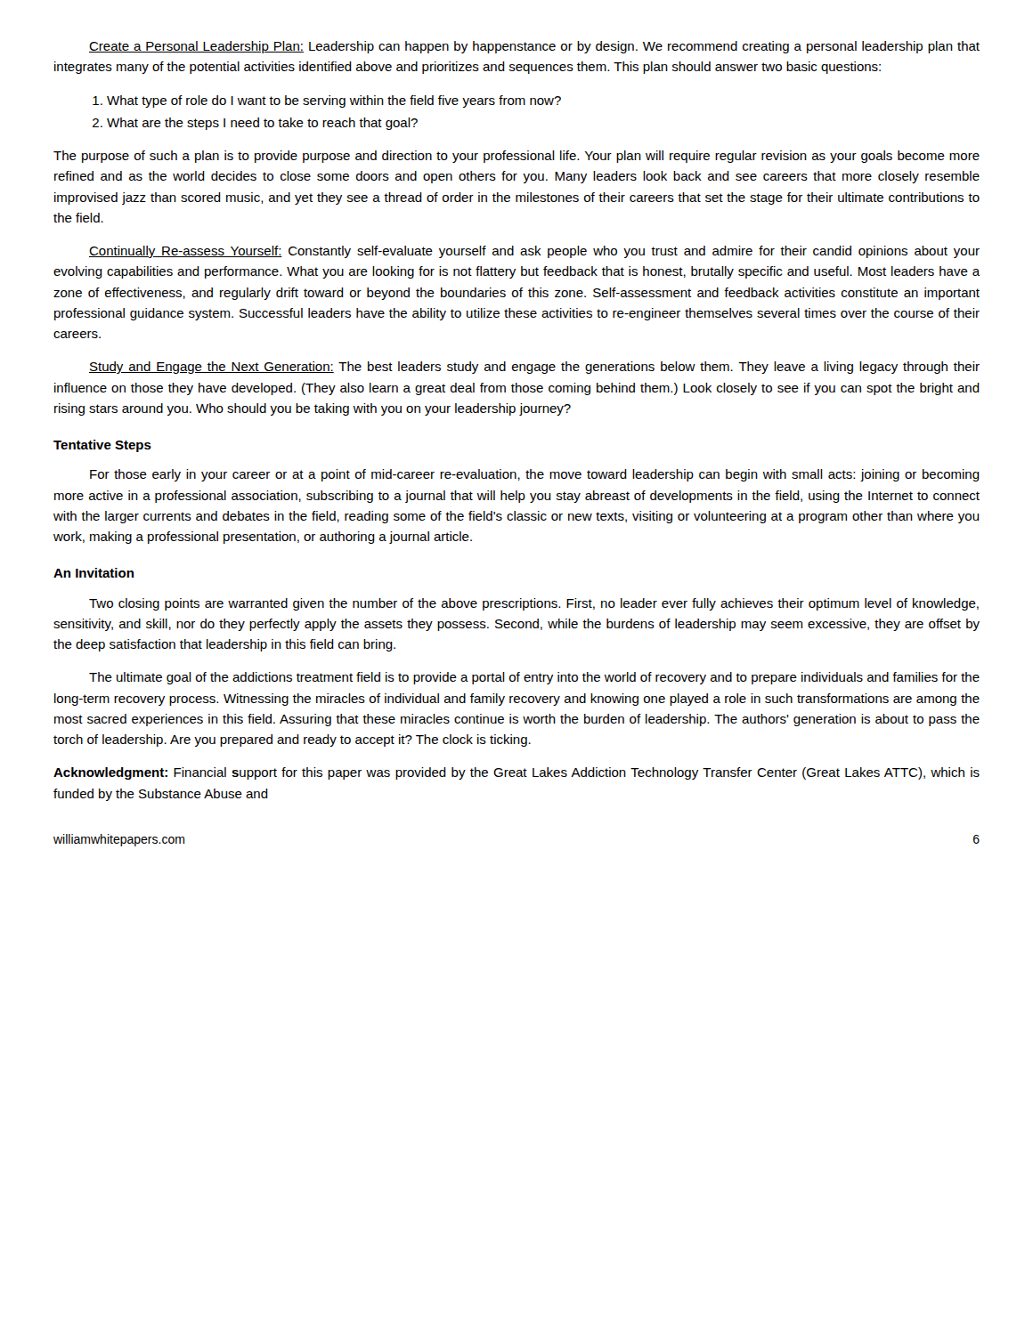Create a Personal Leadership Plan: Leadership can happen by happenstance or by design. We recommend creating a personal leadership plan that integrates many of the potential activities identified above and prioritizes and sequences them. This plan should answer two basic questions:
What type of role do I want to be serving within the field five years from now?
What are the steps I need to take to reach that goal?
The purpose of such a plan is to provide purpose and direction to your professional life. Your plan will require regular revision as your goals become more refined and as the world decides to close some doors and open others for you. Many leaders look back and see careers that more closely resemble improvised jazz than scored music, and yet they see a thread of order in the milestones of their careers that set the stage for their ultimate contributions to the field.
Continually Re-assess Yourself: Constantly self-evaluate yourself and ask people who you trust and admire for their candid opinions about your evolving capabilities and performance. What you are looking for is not flattery but feedback that is honest, brutally specific and useful. Most leaders have a zone of effectiveness, and regularly drift toward or beyond the boundaries of this zone. Self-assessment and feedback activities constitute an important professional guidance system. Successful leaders have the ability to utilize these activities to re-engineer themselves several times over the course of their careers.
Study and Engage the Next Generation: The best leaders study and engage the generations below them. They leave a living legacy through their influence on those they have developed. (They also learn a great deal from those coming behind them.) Look closely to see if you can spot the bright and rising stars around you. Who should you be taking with you on your leadership journey?
Tentative Steps
For those early in your career or at a point of mid-career re-evaluation, the move toward leadership can begin with small acts: joining or becoming more active in a professional association, subscribing to a journal that will help you stay abreast of developments in the field, using the Internet to connect with the larger currents and debates in the field, reading some of the field's classic or new texts, visiting or volunteering at a program other than where you work, making a professional presentation, or authoring a journal article.
An Invitation
Two closing points are warranted given the number of the above prescriptions. First, no leader ever fully achieves their optimum level of knowledge, sensitivity, and skill, nor do they perfectly apply the assets they possess. Second, while the burdens of leadership may seem excessive, they are offset by the deep satisfaction that leadership in this field can bring.
The ultimate goal of the addictions treatment field is to provide a portal of entry into the world of recovery and to prepare individuals and families for the long-term recovery process. Witnessing the miracles of individual and family recovery and knowing one played a role in such transformations are among the most sacred experiences in this field. Assuring that these miracles continue is worth the burden of leadership. The authors' generation is about to pass the torch of leadership. Are you prepared and ready to accept it? The clock is ticking.
Acknowledgment: Financial support for this paper was provided by the Great Lakes Addiction Technology Transfer Center (Great Lakes ATTC), which is funded by the Substance Abuse and
williamwhitepapers.com 6